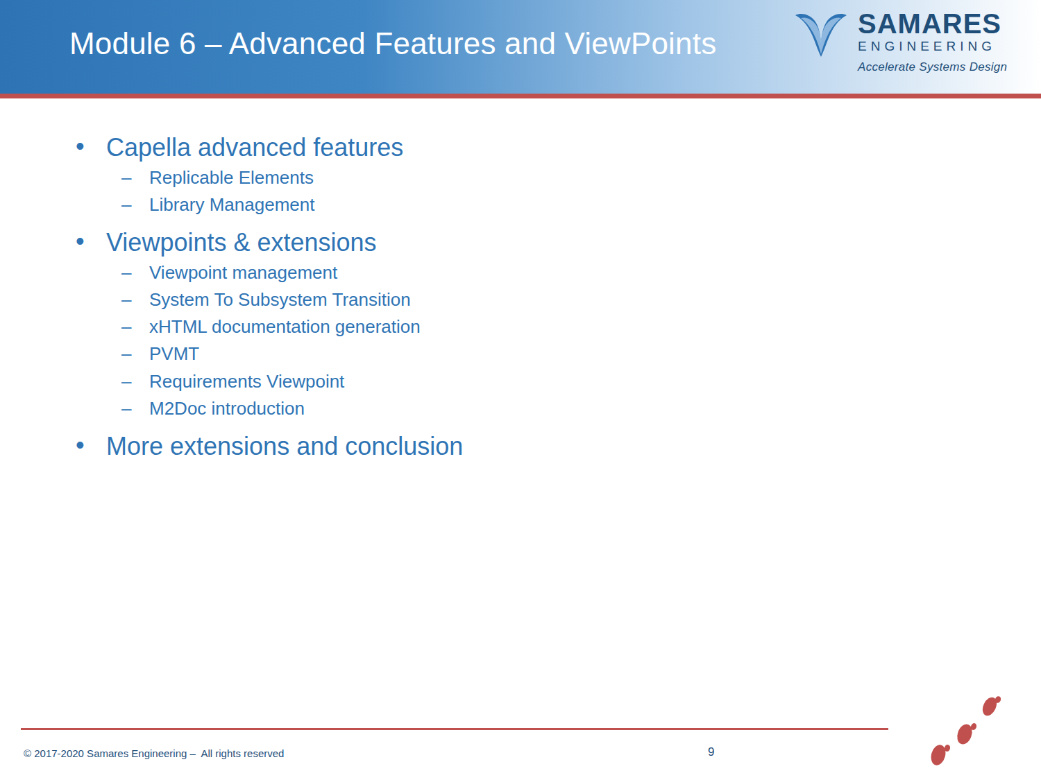Module 6 – Advanced Features and ViewPoints
SAMARES
ENGINEERING
Accelerate Systems Design
Capella advanced features
Replicable Elements
Library Management
Viewpoints & extensions
Viewpoint management
System To Subsystem Transition
xHTML documentation generation
PVMT
Requirements Viewpoint
M2Doc introduction
More extensions and conclusion
© 2017-2020 Samares Engineering – All rights reserved
9